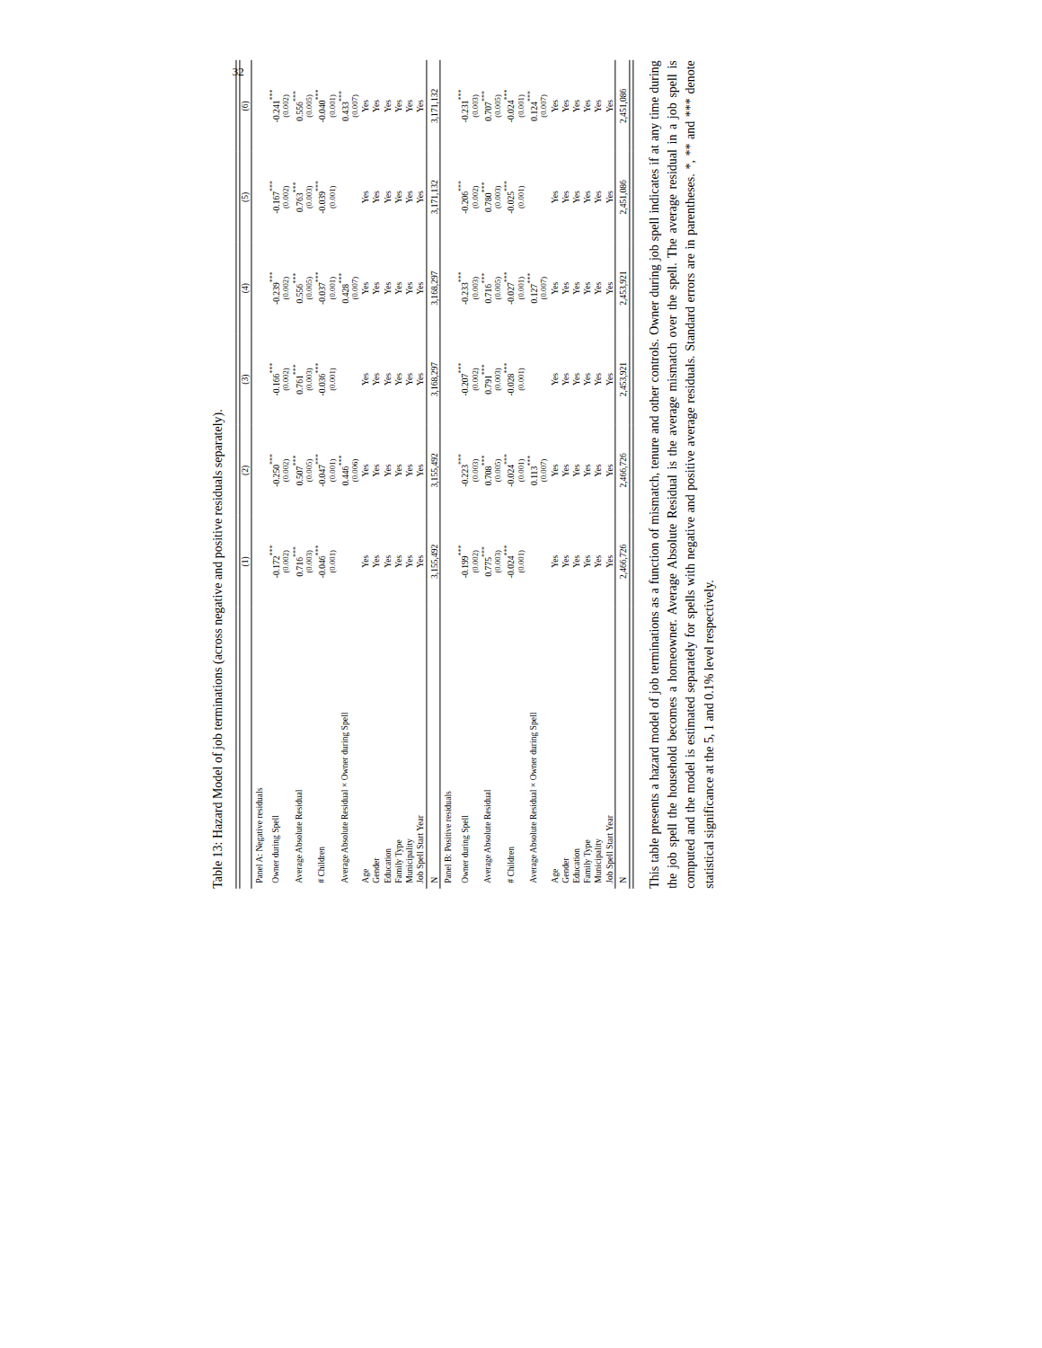32
Table 13: Hazard Model of job terminations (across negative and positive residuals separately).
| | (1) | (2) | (3) | (4) | (5) | (6) |
| Panel A: Negative residuals | |
| Owner during Spell | -0.172 *** | -0.250 *** | -0.166 *** | -0.239 *** | -0.167 *** | -0.241 *** |
| | (0.002) | (0.002) | (0.002) | (0.002) | (0.002) | (0.002) |
| Average Absolute Residual | 0.716 *** | 0.507 *** | 0.761 *** | 0.556 *** | 0.763 *** | 0.556 *** |
| | (0.003) | (0.005) | (0.003) | (0.005) | (0.003) | (0.005) |
| # Children | -0.046 *** | -0.047 *** | -0.036 *** | -0.037 *** | -0.039 *** | -0.040 *** |
| | (0.001) | (0.001) | (0.001) | (0.001) | (0.001) | (0.001) |
| Average Absolute Residual × Owner during Spell | | 0.446 *** | | 0.428 *** | | 0.433 *** |
| | | (0.006) | | (0.007) | | (0.007) |
| Age | Yes | Yes | Yes | Yes | Yes | Yes |
| Gender | Yes | Yes | Yes | Yes | Yes | Yes |
| Education | Yes | Yes | Yes | Yes | Yes | Yes |
| Family Type | Yes | Yes | Yes | Yes | Yes | Yes |
| Municipality | Yes | Yes | Yes | Yes | Yes | Yes |
| Job Spell Start Year | Yes | Yes | Yes | Yes | Yes | Yes |
| N | 3,155,492 | 3,155,492 | 3,168,297 | 3,168,297 | 3,171,132 | 3,171,132 |
| Panel B: Positive residuals | |
| Owner during Spell | -0.199 *** | -0.223 *** | -0.207 *** | -0.233 *** | -0.206 *** | -0.231 *** |
| | (0.002) | (0.003) | (0.002) | (0.003) | (0.002) | (0.003) |
| Average Absolute Residual | 0.775 *** | 0.708 *** | 0.791 *** | 0.716 *** | 0.780 *** | 0.707 *** |
| | (0.003) | (0.005) | (0.003) | (0.005) | (0.003) | (0.005) |
| # Children | -0.024 *** | -0.024 *** | -0.028 *** | -0.027 *** | -0.025 *** | -0.024 *** |
| | (0.001) | (0.001) | (0.001) | (0.001) | (0.001) | (0.001) |
| Average Absolute Residual × Owner during Spell | | 0.113 *** | | 0.127 *** | | 0.124 *** |
| | | (0.007) | | (0.007) | | (0.007) |
| Age | Yes | Yes | Yes | Yes | Yes | Yes |
| Gender | Yes | Yes | Yes | Yes | Yes | Yes |
| Education | Yes | Yes | Yes | Yes | Yes | Yes |
| Family Type | Yes | Yes | Yes | Yes | Yes | Yes |
| Municipality | Yes | Yes | Yes | Yes | Yes | Yes |
| Job Spell Start Year | Yes | Yes | Yes | Yes | Yes | Yes |
| N | 2,466,726 | 2,466,726 | 2,453,921 | 2,453,921 | 2,451,086 | 2,451,086 |
This table presents a hazard model of job terminations as a function of mismatch, tenure and other controls. Owner during job spell indicates if at any time during the job spell the household becomes a homeowner. Average Absolute Residual is the average mismatch over the spell. The average residual in a job spell is computed and the model is estimated separately for spells with negative and positive average residuals. Standard errors are in parentheses. *, ** and *** denote statistical significance at the 5, 1 and 0.1% level respectively.